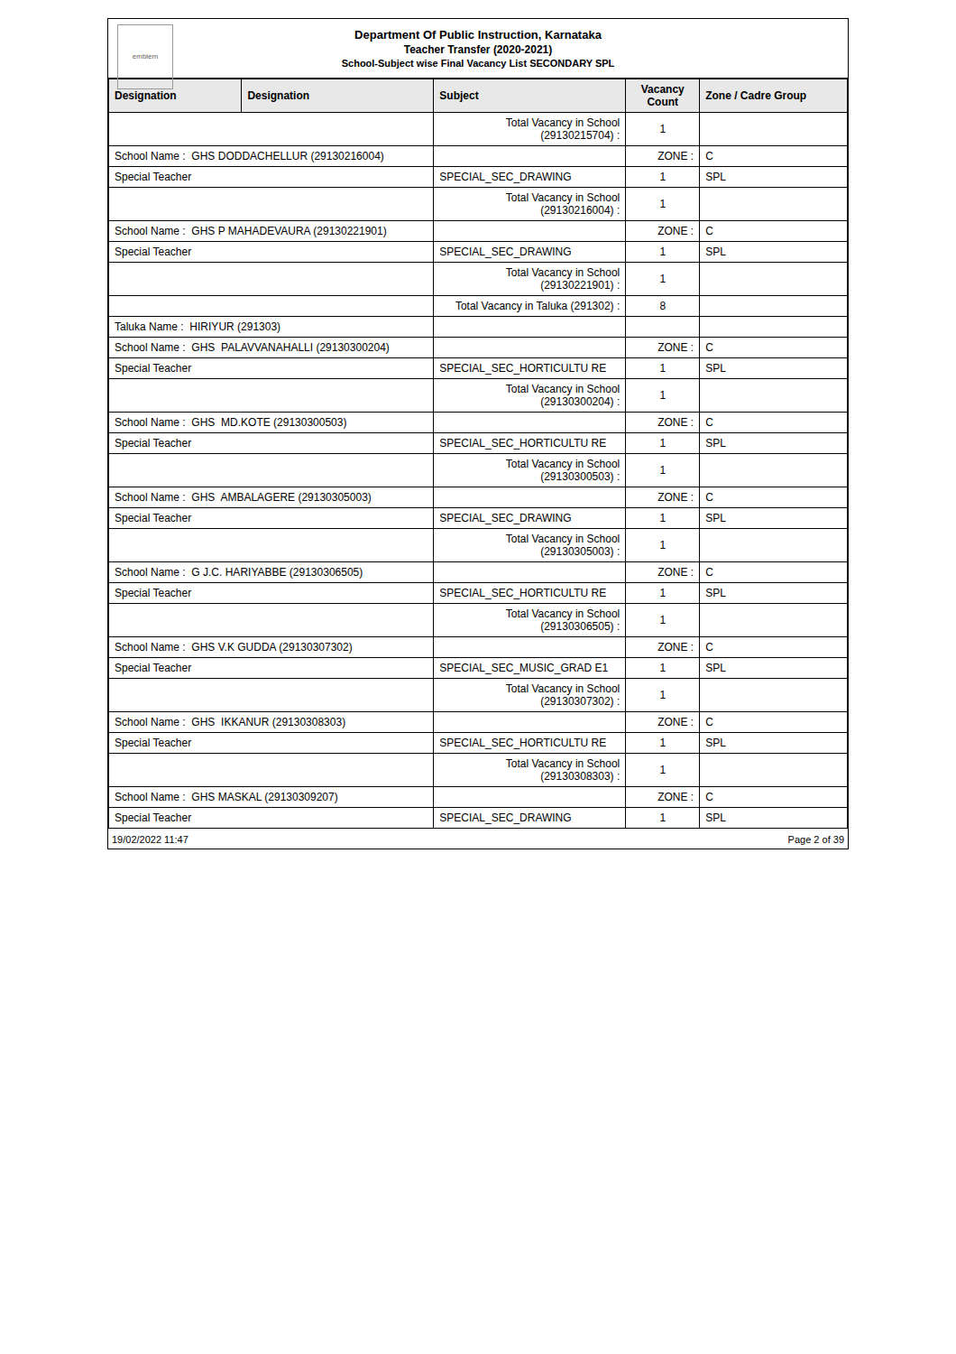emblem
Department Of Public Instruction, Karnataka
Teacher Transfer (2020-2021)
School-Subject wise Final Vacancy List SECONDARY SPL
| Designation | Designation | Subject | Vacancy Count | Zone / Cadre Group |
| --- | --- | --- | --- | --- |
| | Total Vacancy in School (29130215704) : | 1 | |
| School Name : GHS DODDACHELLUR (29130216004) | | ZONE : | C |
| Special Teacher | SPECIAL_SEC_DRAWING | 1 | SPL |
| | Total Vacancy in School (29130216004) : | 1 | |
| School Name : GHS P MAHADEVAURA (29130221901) | | ZONE : | C |
| Special Teacher | SPECIAL_SEC_DRAWING | 1 | SPL |
| | Total Vacancy in School (29130221901) : | 1 | |
| | Total Vacancy in Taluka (291302) : | 8 | |
| Taluka Name : HIRIYUR (291303) | | | |
| School Name : GHS PALAVVANAHALLI (29130300204) | | ZONE : | C |
| Special Teacher | SPECIAL_SEC_HORTICULTU RE | 1 | SPL |
| | Total Vacancy in School (29130300204) : | 1 | |
| School Name : GHS MD.KOTE (29130300503) | | ZONE : | C |
| Special Teacher | SPECIAL_SEC_HORTICULTU RE | 1 | SPL |
| | Total Vacancy in School (29130300503) : | 1 | |
| School Name : GHS AMBALAGERE (29130305003) | | ZONE : | C |
| Special Teacher | SPECIAL_SEC_DRAWING | 1 | SPL |
| | Total Vacancy in School (29130305003) : | 1 | |
| School Name : G J.C. HARIYABBE (29130306505) | | ZONE : | C |
| Special Teacher | SPECIAL_SEC_HORTICULTU RE | 1 | SPL |
| | Total Vacancy in School (29130306505) : | 1 | |
| School Name : GHS V.K GUDDA (29130307302) | | ZONE : | C |
| Special Teacher | SPECIAL_SEC_MUSIC_GRAD E1 | 1 | SPL |
| | Total Vacancy in School (29130307302) : | 1 | |
| School Name : GHS IKKANUR (29130308303) | | ZONE : | C |
| Special Teacher | SPECIAL_SEC_HORTICULTU RE | 1 | SPL |
| | Total Vacancy in School (29130308303) : | 1 | |
| School Name : GHS MASKAL (29130309207) | | ZONE : | C |
| Special Teacher | SPECIAL_SEC_DRAWING | 1 | SPL |
19/02/2022 11:47
Page 2 of 39